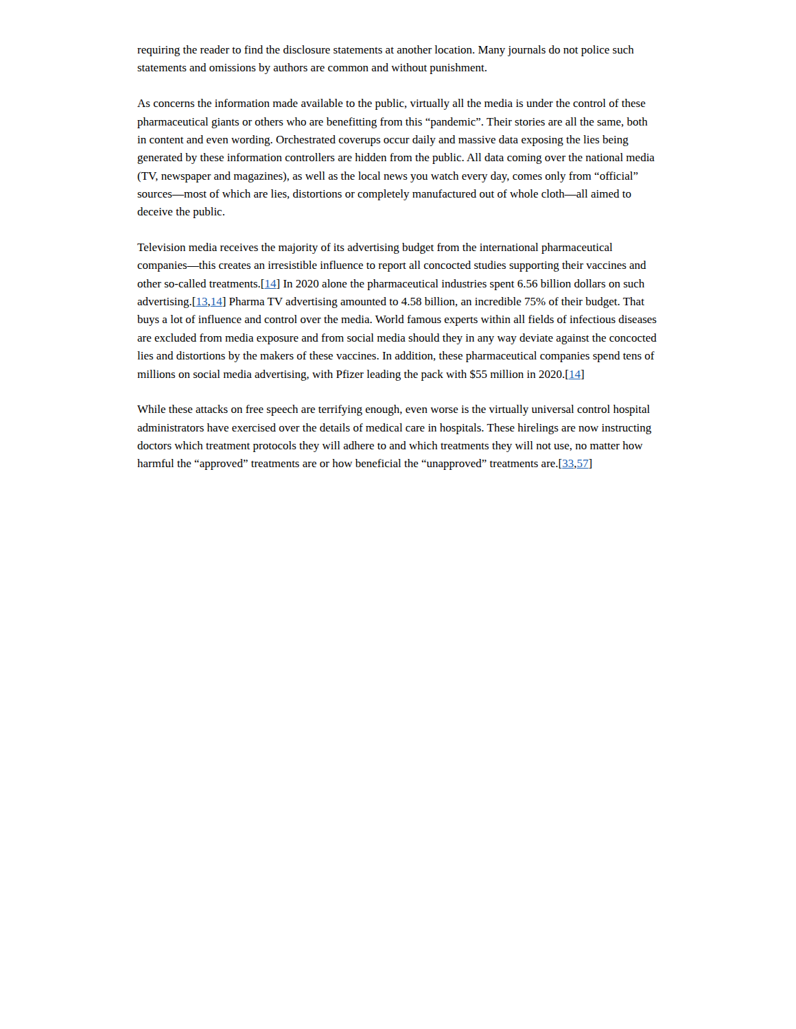requiring the reader to find the disclosure statements at another location. Many journals do not police such statements and omissions by authors are common and without punishment.
As concerns the information made available to the public, virtually all the media is under the control of these pharmaceutical giants or others who are benefitting from this “pandemic”. Their stories are all the same, both in content and even wording. Orchestrated coverups occur daily and massive data exposing the lies being generated by these information controllers are hidden from the public. All data coming over the national media (TV, newspaper and magazines), as well as the local news you watch every day, comes only from “official” sources—most of which are lies, distortions or completely manufactured out of whole cloth—all aimed to deceive the public.
Television media receives the majority of its advertising budget from the international pharmaceutical companies—this creates an irresistible influence to report all concocted studies supporting their vaccines and other so-called treatments.[14] In 2020 alone the pharmaceutical industries spent 6.56 billion dollars on such advertising.[13,14] Pharma TV advertising amounted to 4.58 billion, an incredible 75% of their budget. That buys a lot of influence and control over the media. World famous experts within all fields of infectious diseases are excluded from media exposure and from social media should they in any way deviate against the concocted lies and distortions by the makers of these vaccines. In addition, these pharmaceutical companies spend tens of millions on social media advertising, with Pfizer leading the pack with $55 million in 2020.[14]
While these attacks on free speech are terrifying enough, even worse is the virtually universal control hospital administrators have exercised over the details of medical care in hospitals. These hirelings are now instructing doctors which treatment protocols they will adhere to and which treatments they will not use, no matter how harmful the “approved” treatments are or how beneficial the “unapproved” treatments are.[33,57]